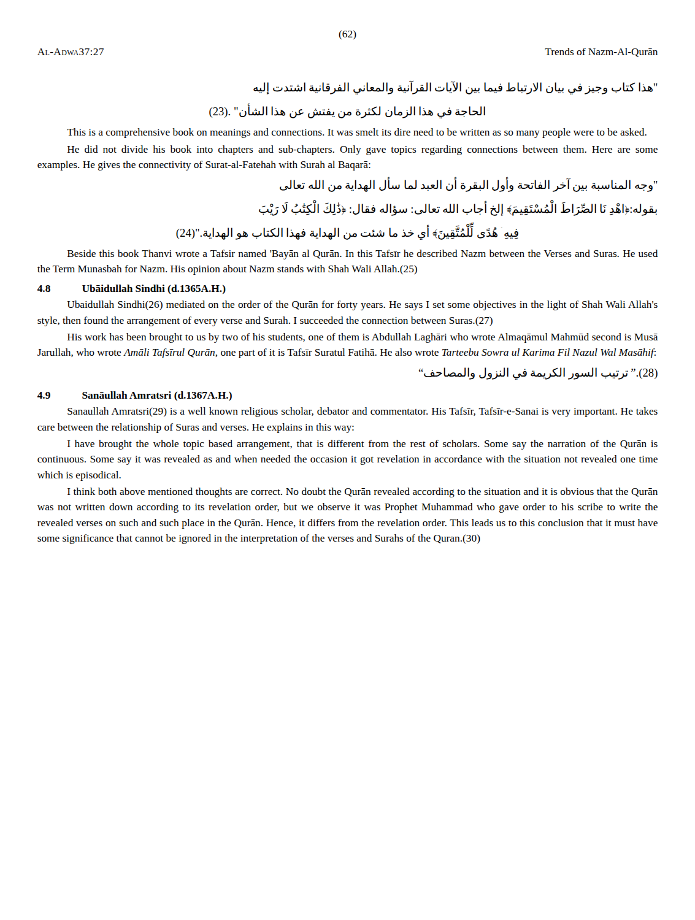(62)
Al-Adwa37:27
Trends of Nazm-Al-Qurān
"هذا كتاب وجيز في بيان الارتباط فيما بين الآيات القرآنية والمعاني الفرقانية اشتدت إليه
الحاجة في هذا الزمان لكثرة من يفتش عن هذا الشأن" .(23)
This is a comprehensive book on meanings and connections. It was smelt its dire need to be written as so many people were to be asked.
He did not divide his book into chapters and sub-chapters. Only gave topics regarding connections between them. Here are some examples. He gives the connectivity of Surat-al-Fatehah with Surah al Baqarā:
"وجه المناسبة بين آخر الفاتحة وأول البقرة أن العبد لما سأل الهداية من الله تعالى
بقوله:﴿اهْدِ نَا الصِّرَاطَ الْمُسْتَقِيمَ﴾ إلخ أجاب الله تعالى: سؤاله فقال: ﴿ذَٰلِكَ الْكِتَٰبُ لَا رَيْبَ
فِيهِ ۛ هُدًى لِّلْمُتَّقِينَ﴾ أي خذ ما شئت من الهداية فهذا الكتاب هو الهداية."(24)
Beside this book Thanvi wrote a Tafsir named 'Bayān al Qurān. In this Tafsīr he described Nazm between the Verses and Suras. He used the Term Munasbah for Nazm. His opinion about Nazm stands with Shah Wali Allah.(25)
4.8 Ubāidullah Sindhi (d.1365A.H.)
Ubaidullah Sindhi(26) mediated on the order of the Qurān for forty years. He says I set some objectives in the light of Shah Wali Allah's style, then found the arrangement of every verse and Surah. I succeeded the connection between Suras.(27)
His work has been brought to us by two of his students, one of them is Abdullah Laghāri who wrote Almaqāmul Mahmūd second is Musā Jarullah, who wrote Amāli Tafsīrul Qurān, one part of it is Tafsīr Suratul Fatihā. He also wrote Tarteebu Sowra ul Karima Fil Nazul Wal Masāhif:
(28).” ترتيب السور الكريمة في النزول والمصاحف“
4.9 Sanāullah Amratsri (d.1367A.H.)
Sanaullah Amratsri(29) is a well known religious scholar, debator and commentator. His Tafsīr, Tafsīr-e-Sanai is very important. He takes care between the relationship of Suras and verses. He explains in this way:
I have brought the whole topic based arrangement, that is different from the rest of scholars. Some say the narration of the Qurān is continuous. Some say it was revealed as and when needed the occasion it got revelation in accordance with the situation not revealed one time which is episodical.
I think both above mentioned thoughts are correct. No doubt the Qurān revealed according to the situation and it is obvious that the Qurān was not written down according to its revelation order, but we observe it was Prophet Muhammad who gave order to his scribe to write the revealed verses on such and such place in the Qurān. Hence, it differs from the revelation order. This leads us to this conclusion that it must have some significance that cannot be ignored in the interpretation of the verses and Surahs of the Quran.(30)